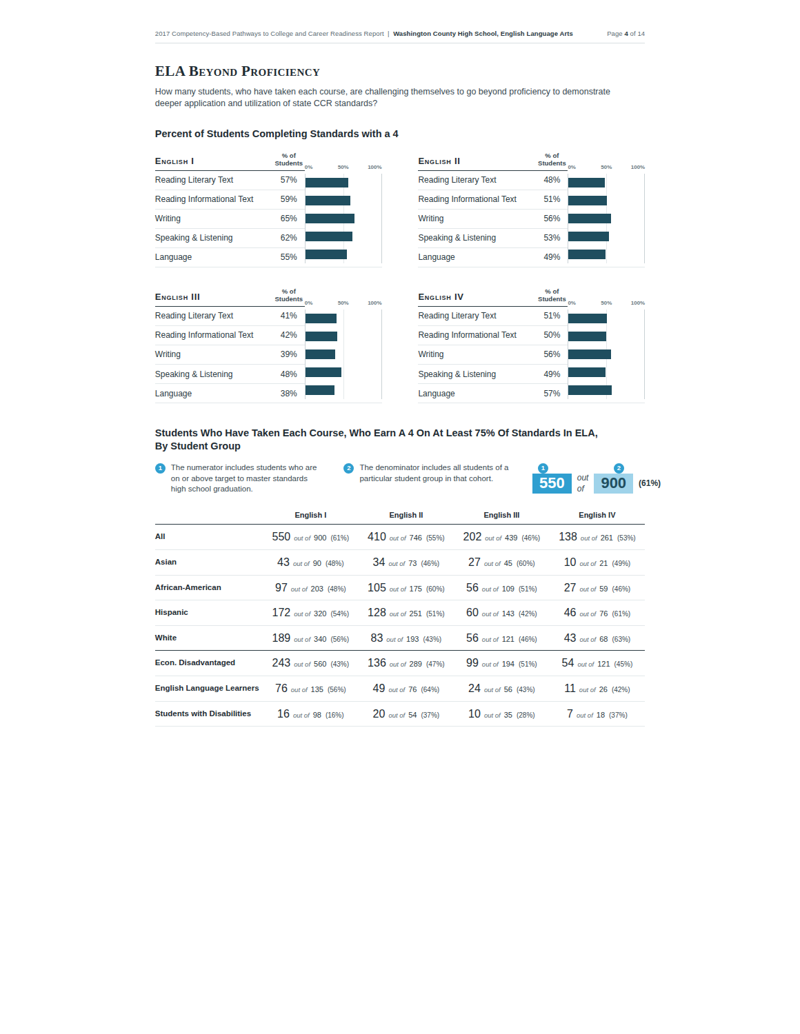2017 Competency-Based Pathways to College and Career Readiness Report | Washington County High School, English Language Arts
Page 4 of 14
ELA Beyond Proficiency
How many students, who have taken each course, are challenging themselves to go beyond proficiency to demonstrate deeper application and utilization of state CCR standards?
Percent of Students Completing Standards with a 4
| English I | % of Students | 0% 50% 100% |
| --- | --- | --- |
| Reading Literary Text | 57% | |
| Reading Informational Text | 59% |
| Writing | 65% |
| Speaking & Listening | 62% |
| Language | 55% |
| English II | % of Students | 0% 50% 100% |
| --- | --- | --- |
| Reading Literary Text | 48% | |
| Reading Informational Text | 51% |
| Writing | 56% |
| Speaking & Listening | 53% |
| Language | 49% |
| English III | % of Students | 0% 50% 100% |
| --- | --- | --- |
| Reading Literary Text | 41% | |
| Reading Informational Text | 42% |
| Writing | 39% |
| Speaking & Listening | 48% |
| Language | 38% |
| English IV | % of Students | 0% 50% 100% |
| --- | --- | --- |
| Reading Literary Text | 51% | |
| Reading Informational Text | 50% |
| Writing | 56% |
| Speaking & Listening | 49% |
| Language | 57% |
Students Who Have Taken Each Course, Who Earn A 4 On At Least 75% Of Standards In ELA,
By Student Group
1
The numerator includes students who are on or above target to master standards high school graduation.
2
The denominator includes all students of a particular student group in that cohort.
1
2
550 out of 900 (61%)
| | English I | English II | English III | English IV |
| --- | --- | --- | --- | --- |
| All | 550 out of 900 (61%) | 410 out of 746 (55%) | 202 out of 439 (46%) | 138 out of 261 (53%) |
| Asian | 43 out of 90 (48%) | 34 out of 73 (46%) | 27 out of 45 (60%) | 10 out of 21 (49%) |
| African-American | 97 out of 203 (48%) | 105 out of 175 (60%) | 56 out of 109 (51%) | 27 out of 59 (46%) |
| Hispanic | 172 out of 320 (54%) | 128 out of 251 (51%) | 60 out of 143 (42%) | 46 out of 76 (61%) |
| White | 189 out of 340 (56%) | 83 out of 193 (43%) | 56 out of 121 (46%) | 43 out of 68 (63%) |
| Econ. Disadvantaged | 243 out of 560 (43%) | 136 out of 289 (47%) | 99 out of 194 (51%) | 54 out of 121 (45%) |
| English Language Learners | 76 out of 135 (56%) | 49 out of 76 (64%) | 24 out of 56 (43%) | 11 out of 26 (42%) |
| Students with Disabilities | 16 out of 98 (16%) | 20 out of 54 (37%) | 10 out of 35 (28%) | 7 out of 18 (37%) |